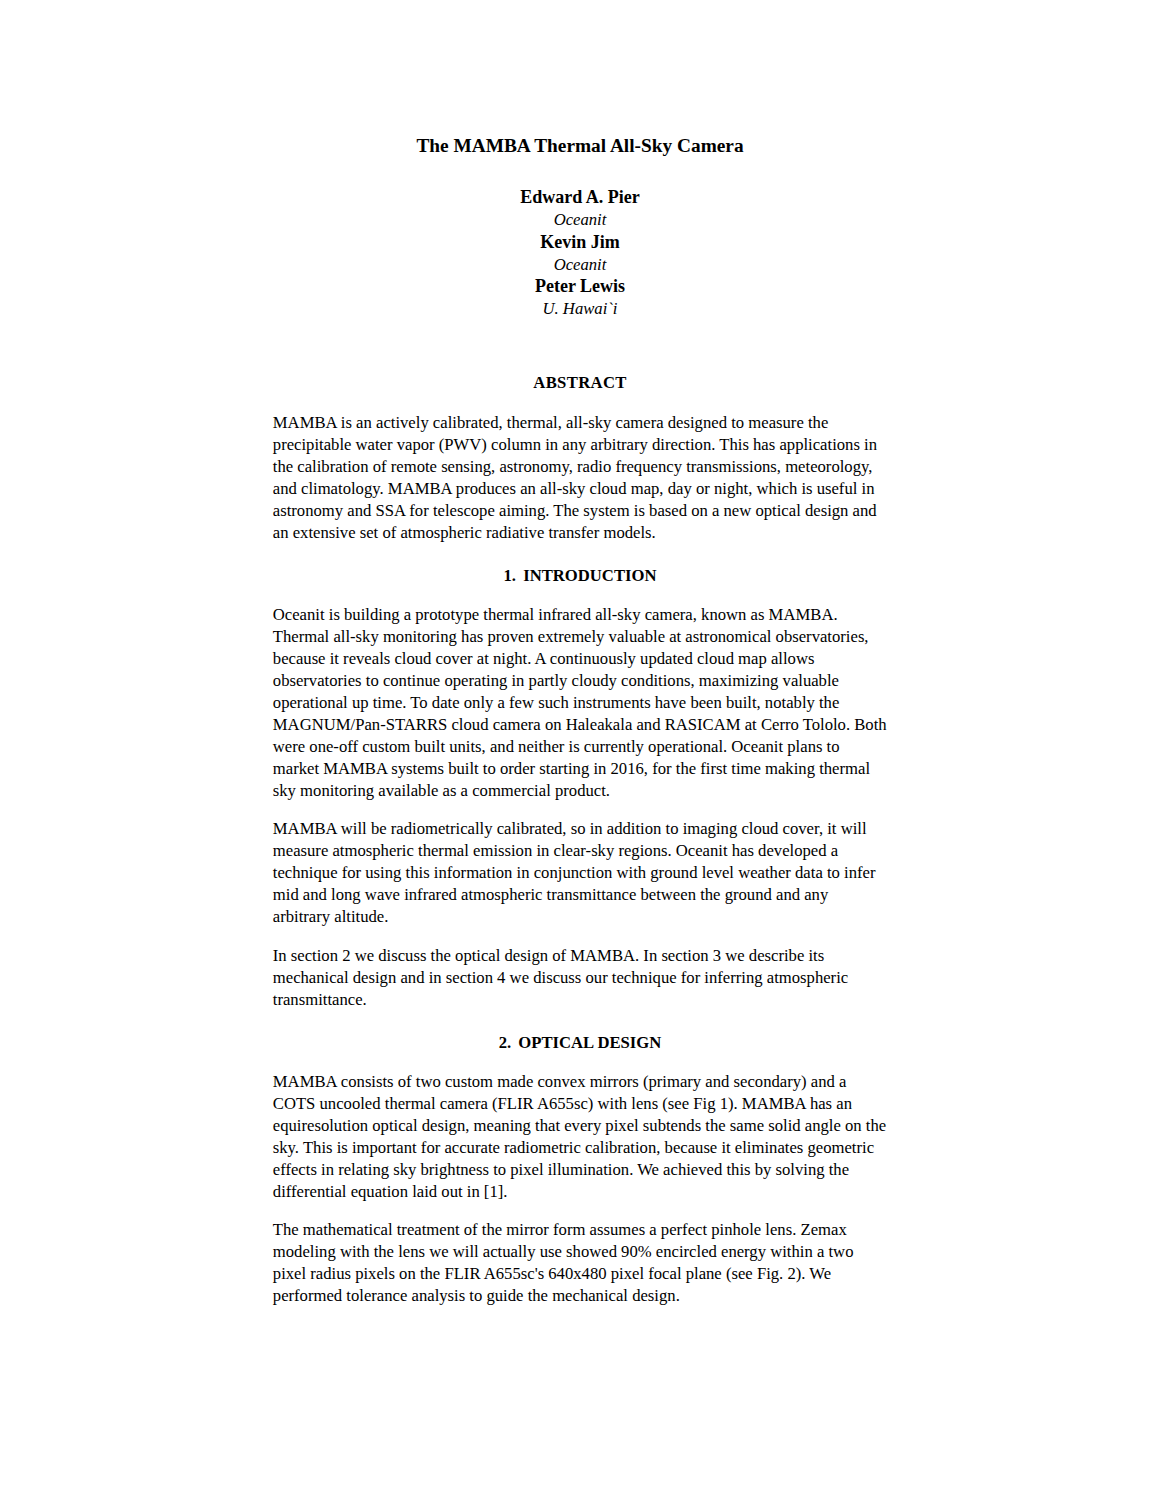The MAMBA Thermal All-Sky Camera
Edward A. Pier
Oceanit
Kevin Jim
Oceanit
Peter Lewis
U. Hawai`i
ABSTRACT
MAMBA is an actively calibrated, thermal, all-sky camera designed to measure the precipitable water vapor (PWV) column in any arbitrary direction. This has applications in the calibration of remote sensing, astronomy, radio frequency transmissions, meteorology, and climatology. MAMBA produces an all-sky cloud map, day or night, which is useful in astronomy and SSA for telescope aiming. The system is based on a new optical design and an extensive set of atmospheric radiative transfer models.
1. INTRODUCTION
Oceanit is building a prototype thermal infrared all-sky camera, known as MAMBA. Thermal all-sky monitoring has proven extremely valuable at astronomical observatories, because it reveals cloud cover at night. A continuously updated cloud map allows observatories to continue operating in partly cloudy conditions, maximizing valuable operational up time. To date only a few such instruments have been built, notably the MAGNUM/Pan-STARRS cloud camera on Haleakala and RASICAM at Cerro Tololo. Both were one-off custom built units, and neither is currently operational. Oceanit plans to market MAMBA systems built to order starting in 2016, for the first time making thermal sky monitoring available as a commercial product.
MAMBA will be radiometrically calibrated, so in addition to imaging cloud cover, it will measure atmospheric thermal emission in clear-sky regions. Oceanit has developed a technique for using this information in conjunction with ground level weather data to infer mid and long wave infrared atmospheric transmittance between the ground and any arbitrary altitude.
In section 2 we discuss the optical design of MAMBA. In section 3 we describe its mechanical design and in section 4 we discuss our technique for inferring atmospheric transmittance.
2. OPTICAL DESIGN
MAMBA consists of two custom made convex mirrors (primary and secondary) and a COTS uncooled thermal camera (FLIR A655sc) with lens (see Fig 1). MAMBA has an equiresolution optical design, meaning that every pixel subtends the same solid angle on the sky. This is important for accurate radiometric calibration, because it eliminates geometric effects in relating sky brightness to pixel illumination. We achieved this by solving the differential equation laid out in [1].
The mathematical treatment of the mirror form assumes a perfect pinhole lens. Zemax modeling with the lens we will actually use showed 90% encircled energy within a two pixel radius pixels on the FLIR A655sc's 640x480 pixel focal plane (see Fig. 2). We performed tolerance analysis to guide the mechanical design.